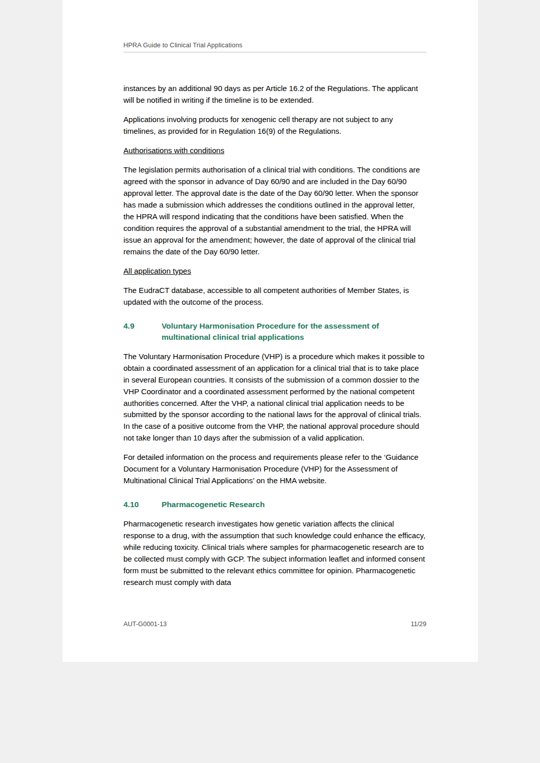HPRA Guide to Clinical Trial Applications
instances by an additional 90 days as per Article 16.2 of the Regulations. The applicant will be notified in writing if the timeline is to be extended.
Applications involving products for xenogenic cell therapy are not subject to any timelines, as provided for in Regulation 16(9) of the Regulations.
Authorisations with conditions
The legislation permits authorisation of a clinical trial with conditions. The conditions are agreed with the sponsor in advance of Day 60/90 and are included in the Day 60/90 approval letter. The approval date is the date of the Day 60/90 letter. When the sponsor has made a submission which addresses the conditions outlined in the approval letter, the HPRA will respond indicating that the conditions have been satisfied. When the condition requires the approval of a substantial amendment to the trial, the HPRA will issue an approval for the amendment; however, the date of approval of the clinical trial remains the date of the Day 60/90 letter.
All application types
The EudraCT database, accessible to all competent authorities of Member States, is updated with the outcome of the process.
4.9 Voluntary Harmonisation Procedure for the assessment of multinational clinical trial applications
The Voluntary Harmonisation Procedure (VHP) is a procedure which makes it possible to obtain a coordinated assessment of an application for a clinical trial that is to take place in several European countries. It consists of the submission of a common dossier to the VHP Coordinator and a coordinated assessment performed by the national competent authorities concerned. After the VHP, a national clinical trial application needs to be submitted by the sponsor according to the national laws for the approval of clinical trials. In the case of a positive outcome from the VHP, the national approval procedure should not take longer than 10 days after the submission of a valid application.
For detailed information on the process and requirements please refer to the ‘Guidance Document for a Voluntary Harmonisation Procedure (VHP) for the Assessment of Multinational Clinical Trial Applications’ on the HMA website.
4.10 Pharmacogenetic Research
Pharmacogenetic research investigates how genetic variation affects the clinical response to a drug, with the assumption that such knowledge could enhance the efficacy, while reducing toxicity. Clinical trials where samples for pharmacogenetic research are to be collected must comply with GCP. The subject information leaflet and informed consent form must be submitted to the relevant ethics committee for opinion. Pharmacogenetic research must comply with data
AUT-G0001-13 11/29